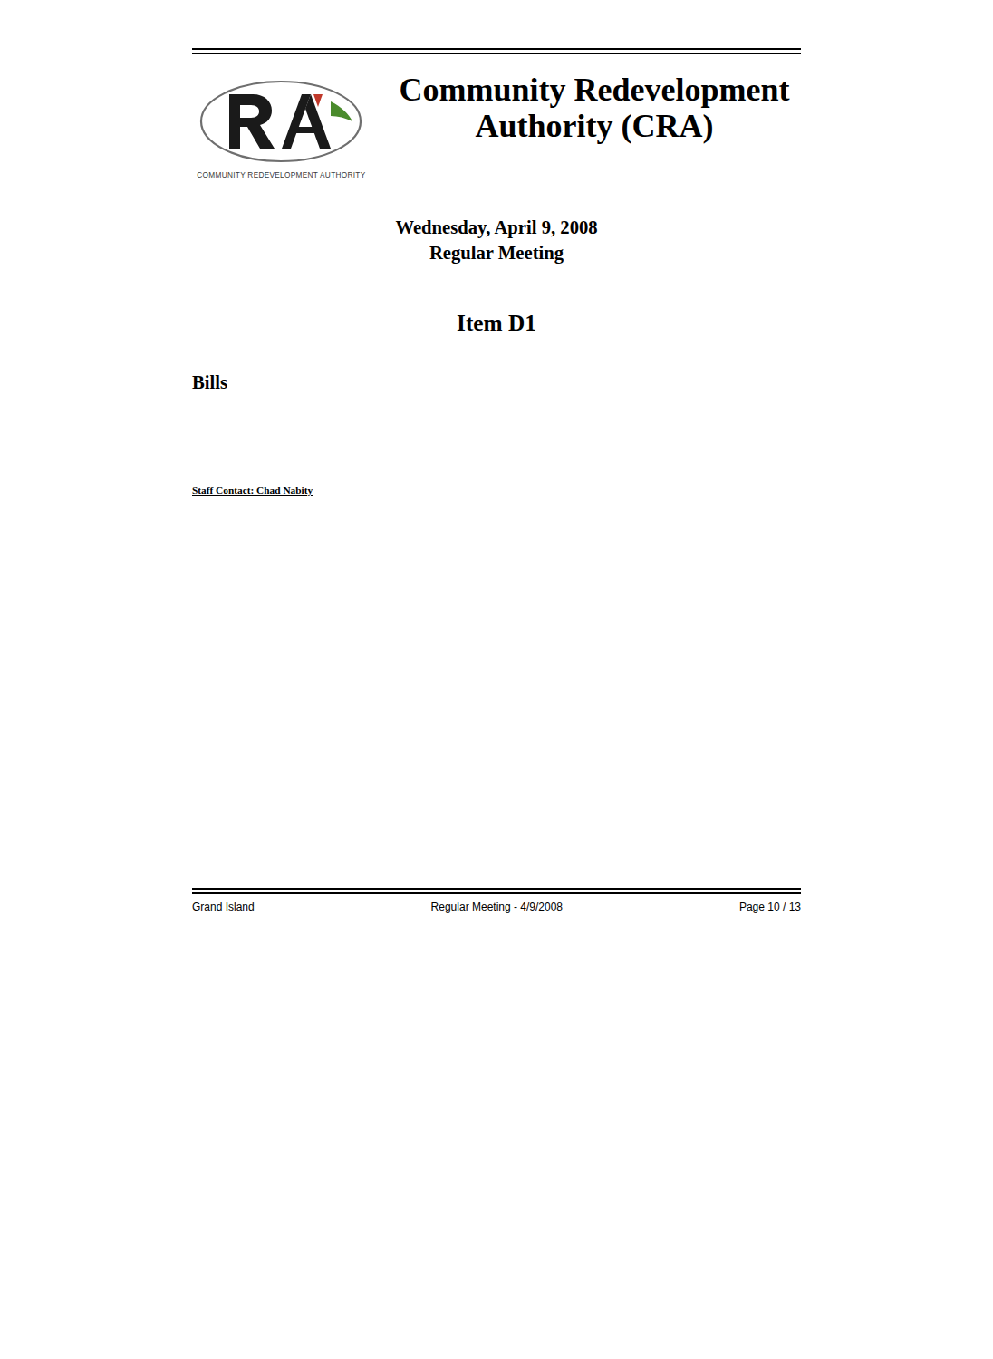COMMUNITY REDEVELOPMENT AUTHORITY
Community Redevelopment
Authority (CRA)
Wednesday, April 9, 2008
Regular Meeting
Item D1
Bills
Staff Contact: Chad Nabity
Grand Island
Regular Meeting - 4/9/2008
Page 10 / 13